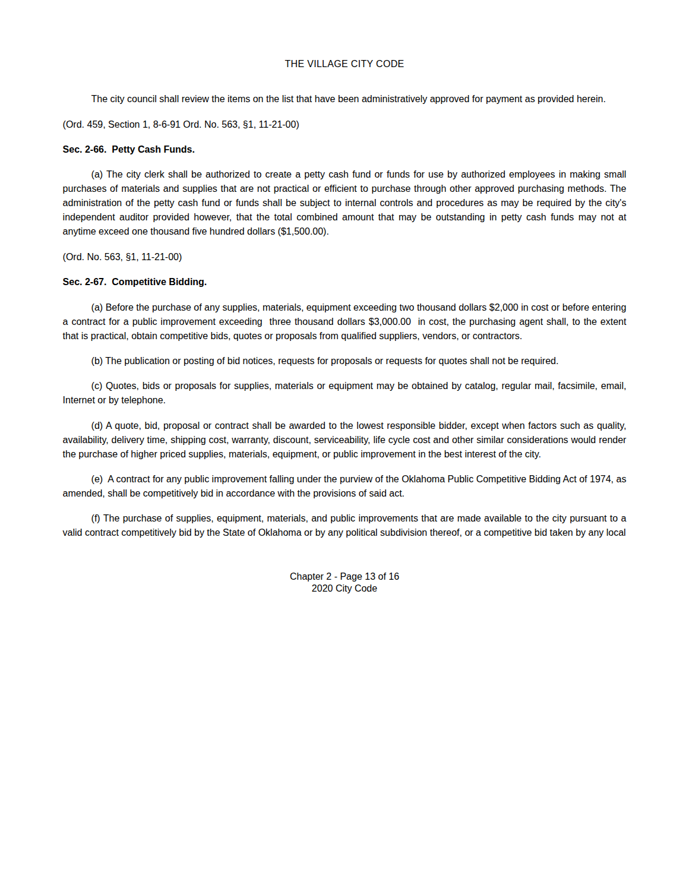THE VILLAGE CITY CODE
The city council shall review the items on the list that have been administratively approved for payment as provided herein.
(Ord. 459, Section 1, 8-6-91 Ord. No. 563, §1, 11-21-00)
Sec. 2-66. Petty Cash Funds.
(a) The city clerk shall be authorized to create a petty cash fund or funds for use by authorized employees in making small purchases of materials and supplies that are not practical or efficient to purchase through other approved purchasing methods. The administration of the petty cash fund or funds shall be subject to internal controls and procedures as may be required by the city's independent auditor provided however, that the total combined amount that may be outstanding in petty cash funds may not at anytime exceed one thousand five hundred dollars ($1,500.00).
(Ord. No. 563, §1, 11-21-00)
Sec. 2-67. Competitive Bidding.
(a) Before the purchase of any supplies, materials, equipment exceeding two thousand dollars $2,000 in cost or before entering a contract for a public improvement exceeding three thousand dollars $3,000.00 in cost, the purchasing agent shall, to the extent that is practical, obtain competitive bids, quotes or proposals from qualified suppliers, vendors, or contractors.
(b) The publication or posting of bid notices, requests for proposals or requests for quotes shall not be required.
(c) Quotes, bids or proposals for supplies, materials or equipment may be obtained by catalog, regular mail, facsimile, email, Internet or by telephone.
(d) A quote, bid, proposal or contract shall be awarded to the lowest responsible bidder, except when factors such as quality, availability, delivery time, shipping cost, warranty, discount, serviceability, life cycle cost and other similar considerations would render the purchase of higher priced supplies, materials, equipment, or public improvement in the best interest of the city.
(e) A contract for any public improvement falling under the purview of the Oklahoma Public Competitive Bidding Act of 1974, as amended, shall be competitively bid in accordance with the provisions of said act.
(f) The purchase of supplies, equipment, materials, and public improvements that are made available to the city pursuant to a valid contract competitively bid by the State of Oklahoma or by any political subdivision thereof, or a competitive bid taken by any local
Chapter 2 - Page 13 of 16
2020 City Code